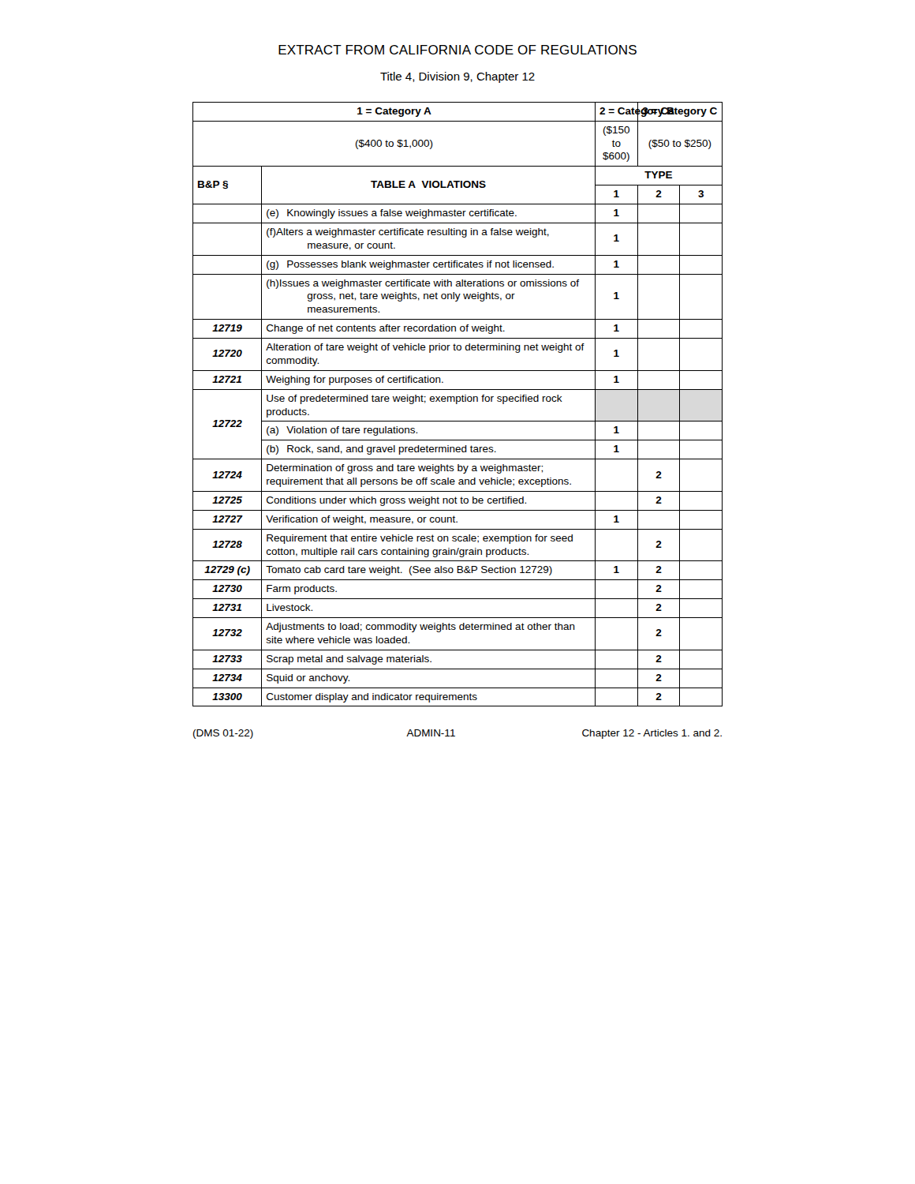EXTRACT FROM CALIFORNIA CODE OF REGULATIONS
Title 4, Division 9, Chapter 12
| 1 = Category A | 2 = Category B | 3 = Category C |
| ($400 to $1,000) | ($150 to $600) | ($50 to $250) |
| B&P § | TABLE A VIOLATIONS | TYPE |
| 1 | 2 | 3 |
| | (e) Knowingly issues a false weighmaster certificate. | 1 | | |
| | (f) Alters a weighmaster certificate resulting in a false weight, measure, or count. | 1 | | |
| | (g) Possesses blank weighmaster certificates if not licensed. | 1 | | |
| | (h) Issues a weighmaster certificate with alterations or omissions of gross, net, tare weights, net only weights, or measurements. | 1 | | |
| 12719 | Change of net contents after recordation of weight. | 1 | | |
| 12720 | Alteration of tare weight of vehicle prior to determining net weight of commodity. | 1 | | |
| 12721 | Weighing for purposes of certification. | 1 | | |
| 12722 | Use of predetermined tare weight; exemption for specified rock products. | | | |
| (a) Violation of tare regulations. | 1 | | |
| (b) Rock, sand, and gravel predetermined tares. | 1 | | |
| 12724 | Determination of gross and tare weights by a weighmaster; requirement that all persons be off scale and vehicle; exceptions. | | 2 | |
| 12725 | Conditions under which gross weight not to be certified. | | 2 | |
| 12727 | Verification of weight, measure, or count. | 1 | | |
| 12728 | Requirement that entire vehicle rest on scale; exemption for seed cotton, multiple rail cars containing grain/grain products. | | 2 | |
| 12729 (c) | Tomato cab card tare weight. (See also B&P Section 12729) | 1 | 2 | |
| 12730 | Farm products. | | 2 | |
| 12731 | Livestock. | | 2 | |
| 12732 | Adjustments to load; commodity weights determined at other than site where vehicle was loaded. | | 2 | |
| 12733 | Scrap metal and salvage materials. | | 2 | |
| 12734 | Squid or anchovy. | | 2 | |
| 13300 | Customer display and indicator requirements | | 2 | |
(DMS 01-22)
ADMIN-11
Chapter 12 - Articles 1. and 2.